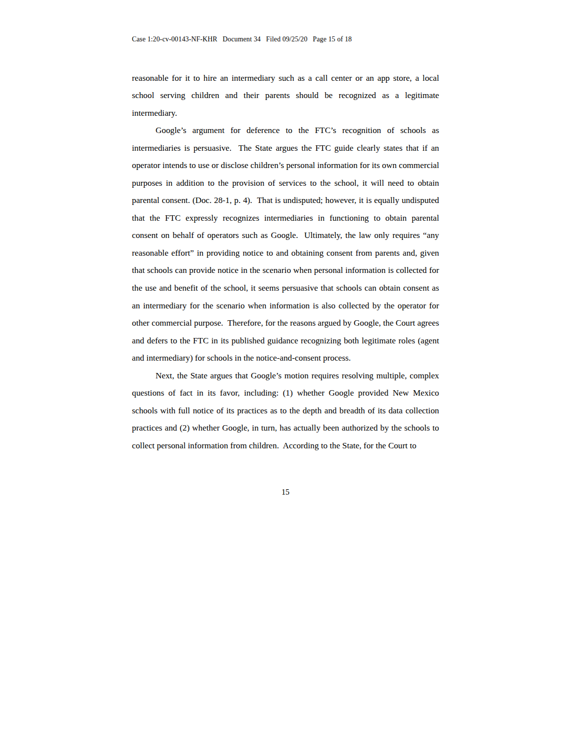Case 1:20-cv-00143-NF-KHR Document 34 Filed 09/25/20 Page 15 of 18
reasonable for it to hire an intermediary such as a call center or an app store, a local school serving children and their parents should be recognized as a legitimate intermediary.
Google’s argument for deference to the FTC’s recognition of schools as intermediaries is persuasive. The State argues the FTC guide clearly states that if an operator intends to use or disclose children’s personal information for its own commercial purposes in addition to the provision of services to the school, it will need to obtain parental consent. (Doc. 28-1, p. 4). That is undisputed; however, it is equally undisputed that the FTC expressly recognizes intermediaries in functioning to obtain parental consent on behalf of operators such as Google. Ultimately, the law only requires “any reasonable effort” in providing notice to and obtaining consent from parents and, given that schools can provide notice in the scenario when personal information is collected for the use and benefit of the school, it seems persuasive that schools can obtain consent as an intermediary for the scenario when information is also collected by the operator for other commercial purpose. Therefore, for the reasons argued by Google, the Court agrees and defers to the FTC in its published guidance recognizing both legitimate roles (agent and intermediary) for schools in the notice-and-consent process.
Next, the State argues that Google’s motion requires resolving multiple, complex questions of fact in its favor, including: (1) whether Google provided New Mexico schools with full notice of its practices as to the depth and breadth of its data collection practices and (2) whether Google, in turn, has actually been authorized by the schools to collect personal information from children. According to the State, for the Court to
15